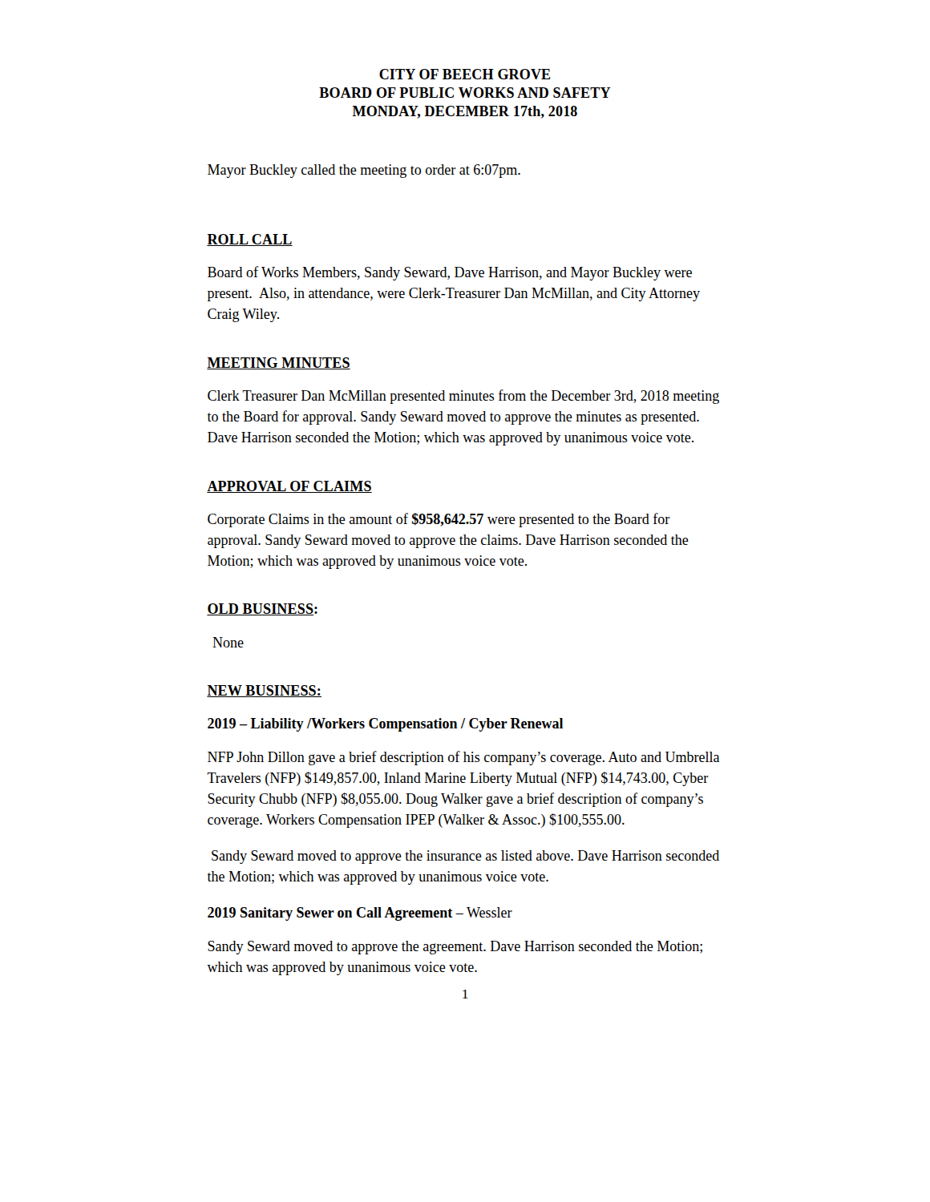CITY OF BEECH GROVE
BOARD OF PUBLIC WORKS AND SAFETY
MONDAY, DECEMBER 17th, 2018
Mayor Buckley called the meeting to order at 6:07pm.
ROLL CALL
Board of Works Members, Sandy Seward, Dave Harrison, and Mayor Buckley were present. Also, in attendance, were Clerk-Treasurer Dan McMillan, and City Attorney Craig Wiley.
MEETING MINUTES
Clerk Treasurer Dan McMillan presented minutes from the December 3rd, 2018 meeting to the Board for approval. Sandy Seward moved to approve the minutes as presented. Dave Harrison seconded the Motion; which was approved by unanimous voice vote.
APPROVAL OF CLAIMS
Corporate Claims in the amount of $958,642.57 were presented to the Board for approval. Sandy Seward moved to approve the claims. Dave Harrison seconded the Motion; which was approved by unanimous voice vote.
OLD BUSINESS:
None
NEW BUSINESS:
2019 – Liability /Workers Compensation / Cyber Renewal
NFP John Dillon gave a brief description of his company’s coverage. Auto and Umbrella Travelers (NFP) $149,857.00, Inland Marine Liberty Mutual (NFP) $14,743.00, Cyber Security Chubb (NFP) $8,055.00. Doug Walker gave a brief description of company’s coverage. Workers Compensation IPEP (Walker & Assoc.) $100,555.00.
Sandy Seward moved to approve the insurance as listed above. Dave Harrison seconded the Motion; which was approved by unanimous voice vote.
2019 Sanitary Sewer on Call Agreement – Wessler
Sandy Seward moved to approve the agreement. Dave Harrison seconded the Motion; which was approved by unanimous voice vote.
1